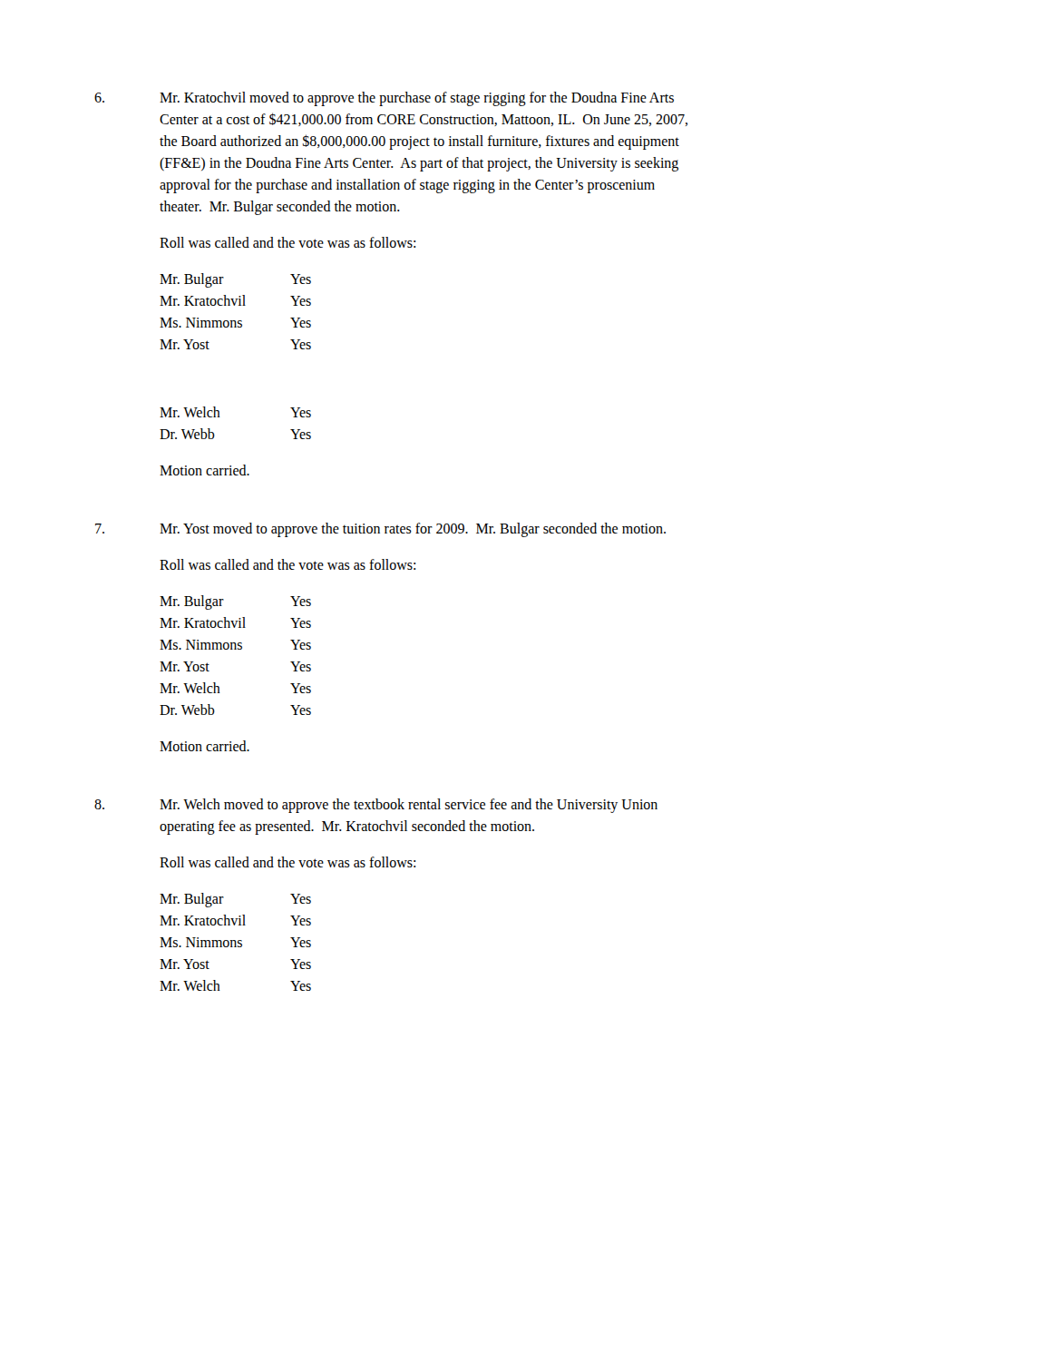6.
Mr. Kratochvil moved to approve the purchase of stage rigging for the Doudna Fine Arts Center at a cost of $421,000.00 from CORE Construction, Mattoon, IL. On June 25, 2007, the Board authorized an $8,000,000.00 project to install furniture, fixtures and equipment (FF&E) in the Doudna Fine Arts Center. As part of that project, the University is seeking approval for the purchase and installation of stage rigging in the Center’s proscenium theater. Mr. Bulgar seconded the motion.
Roll was called and the vote was as follows:
| Mr. Bulgar | Yes |
| Mr. Kratochvil | Yes |
| Ms. Nimmons | Yes |
| Mr. Yost | Yes |
| Mr. Welch | Yes |
| Dr. Webb | Yes |
Motion carried.
7.
Mr. Yost moved to approve the tuition rates for 2009. Mr. Bulgar seconded the motion.
Roll was called and the vote was as follows:
| Mr. Bulgar | Yes |
| Mr. Kratochvil | Yes |
| Ms. Nimmons | Yes |
| Mr. Yost | Yes |
| Mr. Welch | Yes |
| Dr. Webb | Yes |
Motion carried.
8.
Mr. Welch moved to approve the textbook rental service fee and the University Union operating fee as presented. Mr. Kratochvil seconded the motion.
Roll was called and the vote was as follows:
| Mr. Bulgar | Yes |
| Mr. Kratochvil | Yes |
| Ms. Nimmons | Yes |
| Mr. Yost | Yes |
| Mr. Welch | Yes |